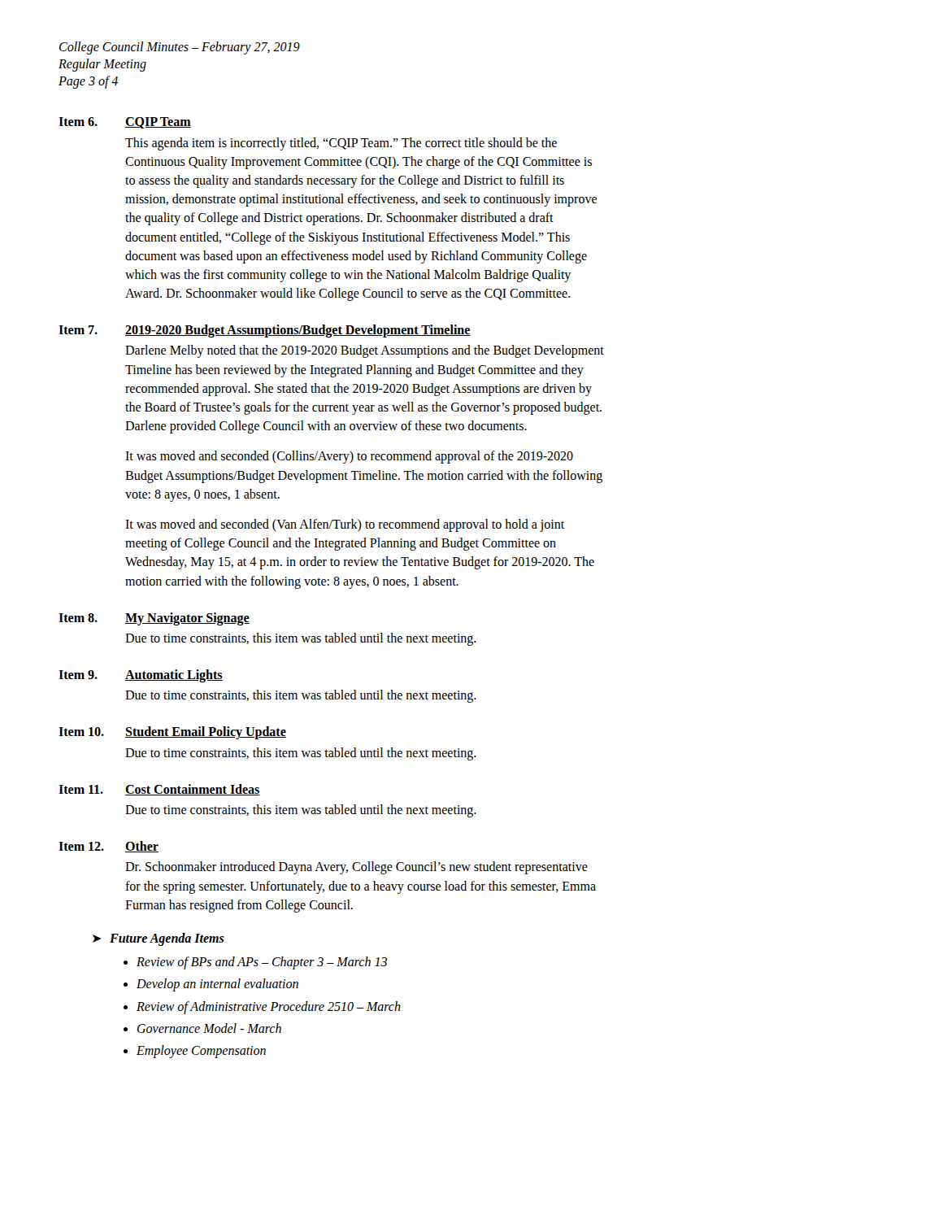College Council Minutes – February 27, 2019
Regular Meeting
Page 3 of 4
Item 6. CQIP Team
This agenda item is incorrectly titled, “CQIP Team.” The correct title should be the Continuous Quality Improvement Committee (CQI). The charge of the CQI Committee is to assess the quality and standards necessary for the College and District to fulfill its mission, demonstrate optimal institutional effectiveness, and seek to continuously improve the quality of College and District operations. Dr. Schoonmaker distributed a draft document entitled, “College of the Siskiyous Institutional Effectiveness Model.” This document was based upon an effectiveness model used by Richland Community College which was the first community college to win the National Malcolm Baldrige Quality Award. Dr. Schoonmaker would like College Council to serve as the CQI Committee.
Item 7. 2019-2020 Budget Assumptions/Budget Development Timeline
Darlene Melby noted that the 2019-2020 Budget Assumptions and the Budget Development Timeline has been reviewed by the Integrated Planning and Budget Committee and they recommended approval. She stated that the 2019-2020 Budget Assumptions are driven by the Board of Trustee’s goals for the current year as well as the Governor’s proposed budget. Darlene provided College Council with an overview of these two documents.
It was moved and seconded (Collins/Avery) to recommend approval of the 2019-2020 Budget Assumptions/Budget Development Timeline. The motion carried with the following vote: 8 ayes, 0 noes, 1 absent.
It was moved and seconded (Van Alfen/Turk) to recommend approval to hold a joint meeting of College Council and the Integrated Planning and Budget Committee on Wednesday, May 15, at 4 p.m. in order to review the Tentative Budget for 2019-2020. The motion carried with the following vote: 8 ayes, 0 noes, 1 absent.
Item 8. My Navigator Signage
Due to time constraints, this item was tabled until the next meeting.
Item 9. Automatic Lights
Due to time constraints, this item was tabled until the next meeting.
Item 10. Student Email Policy Update
Due to time constraints, this item was tabled until the next meeting.
Item 11. Cost Containment Ideas
Due to time constraints, this item was tabled until the next meeting.
Item 12. Other
Dr. Schoonmaker introduced Dayna Avery, College Council’s new student representative for the spring semester. Unfortunately, due to a heavy course load for this semester, Emma Furman has resigned from College Council.
➤ Future Agenda Items
Review of BPs and APs – Chapter 3 – March 13
Develop an internal evaluation
Review of Administrative Procedure 2510 – March
Governance Model - March
Employee Compensation